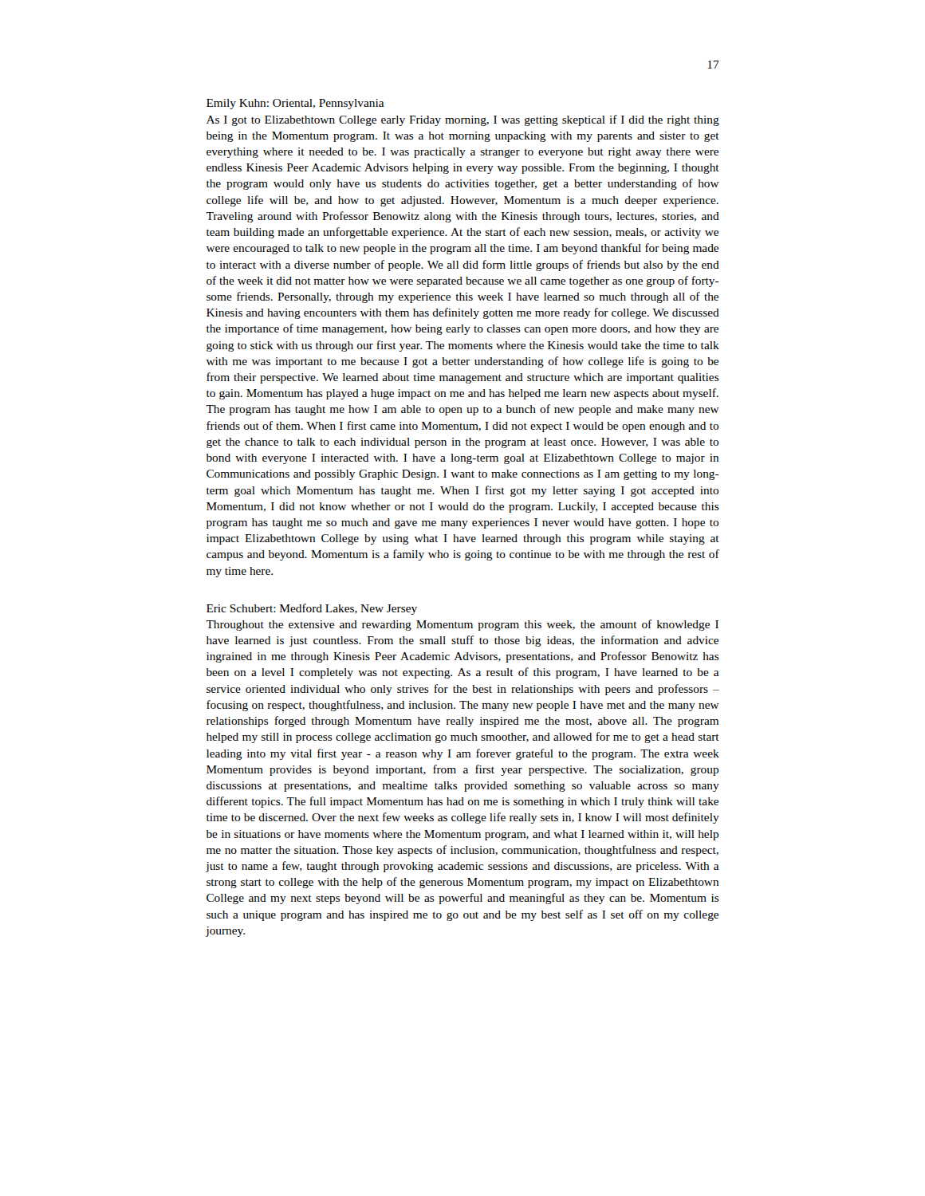17
Emily Kuhn: Oriental, Pennsylvania
As I got to Elizabethtown College early Friday morning, I was getting skeptical if I did the right thing being in the Momentum program. It was a hot morning unpacking with my parents and sister to get everything where it needed to be. I was practically a stranger to everyone but right away there were endless Kinesis Peer Academic Advisors helping in every way possible. From the beginning, I thought the program would only have us students do activities together, get a better understanding of how college life will be, and how to get adjusted. However, Momentum is a much deeper experience. Traveling around with Professor Benowitz along with the Kinesis through tours, lectures, stories, and team building made an unforgettable experience. At the start of each new session, meals, or activity we were encouraged to talk to new people in the program all the time. I am beyond thankful for being made to interact with a diverse number of people. We all did form little groups of friends but also by the end of the week it did not matter how we were separated because we all came together as one group of forty-some friends. Personally, through my experience this week I have learned so much through all of the Kinesis and having encounters with them has definitely gotten me more ready for college. We discussed the importance of time management, how being early to classes can open more doors, and how they are going to stick with us through our first year. The moments where the Kinesis would take the time to talk with me was important to me because I got a better understanding of how college life is going to be from their perspective. We learned about time management and structure which are important qualities to gain. Momentum has played a huge impact on me and has helped me learn new aspects about myself. The program has taught me how I am able to open up to a bunch of new people and make many new friends out of them. When I first came into Momentum, I did not expect I would be open enough and to get the chance to talk to each individual person in the program at least once. However, I was able to bond with everyone I interacted with. I have a long-term goal at Elizabethtown College to major in Communications and possibly Graphic Design. I want to make connections as I am getting to my long-term goal which Momentum has taught me. When I first got my letter saying I got accepted into Momentum, I did not know whether or not I would do the program. Luckily, I accepted because this program has taught me so much and gave me many experiences I never would have gotten. I hope to impact Elizabethtown College by using what I have learned through this program while staying at campus and beyond. Momentum is a family who is going to continue to be with me through the rest of my time here.
Eric Schubert: Medford Lakes, New Jersey
Throughout the extensive and rewarding Momentum program this week, the amount of knowledge I have learned is just countless. From the small stuff to those big ideas, the information and advice ingrained in me through Kinesis Peer Academic Advisors, presentations, and Professor Benowitz has been on a level I completely was not expecting. As a result of this program, I have learned to be a service oriented individual who only strives for the best in relationships with peers and professors – focusing on respect, thoughtfulness, and inclusion. The many new people I have met and the many new relationships forged through Momentum have really inspired me the most, above all. The program helped my still in process college acclimation go much smoother, and allowed for me to get a head start leading into my vital first year - a reason why I am forever grateful to the program. The extra week Momentum provides is beyond important, from a first year perspective. The socialization, group discussions at presentations, and mealtime talks provided something so valuable across so many different topics. The full impact Momentum has had on me is something in which I truly think will take time to be discerned. Over the next few weeks as college life really sets in, I know I will most definitely be in situations or have moments where the Momentum program, and what I learned within it, will help me no matter the situation. Those key aspects of inclusion, communication, thoughtfulness and respect, just to name a few, taught through provoking academic sessions and discussions, are priceless. With a strong start to college with the help of the generous Momentum program, my impact on Elizabethtown College and my next steps beyond will be as powerful and meaningful as they can be. Momentum is such a unique program and has inspired me to go out and be my best self as I set off on my college journey.